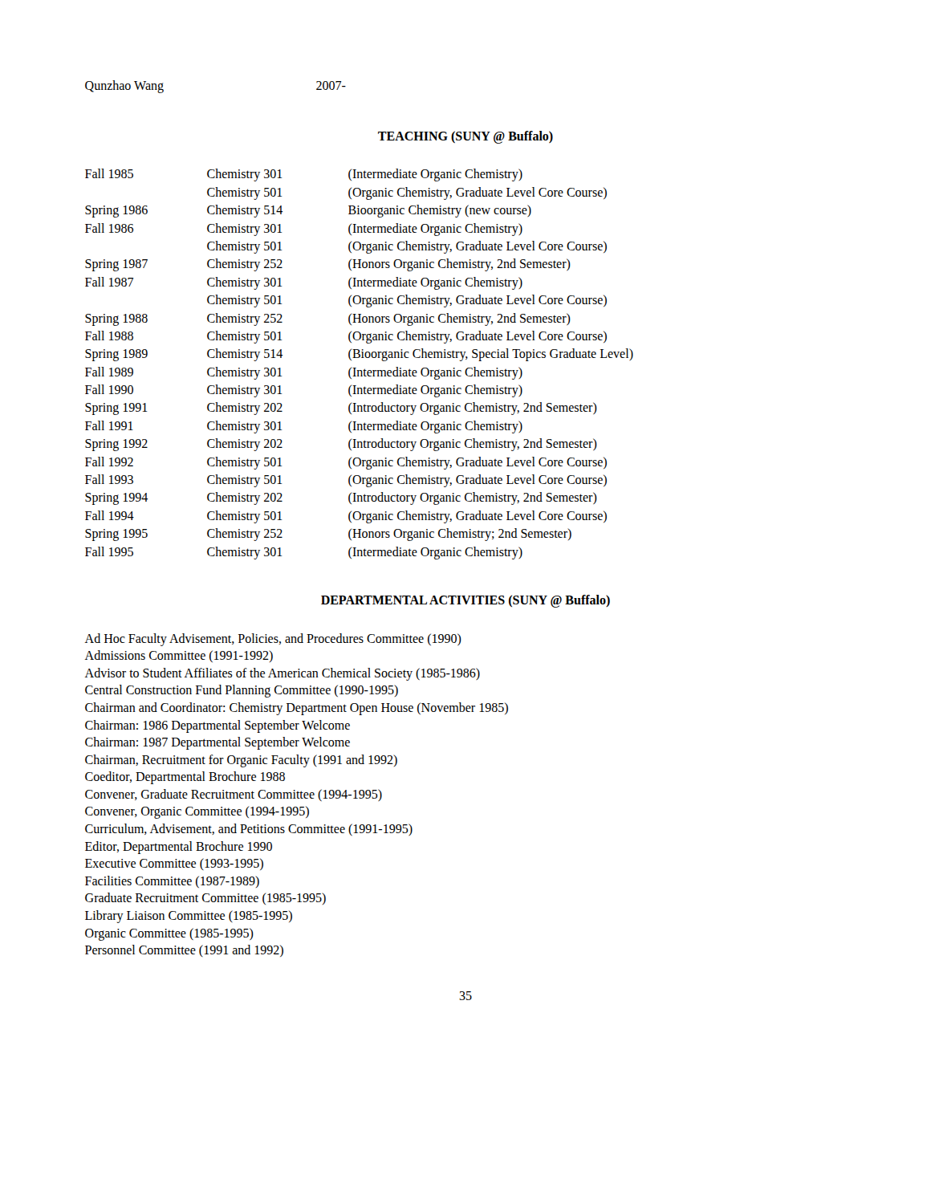Qunzhao Wang 2007-
TEACHING (SUNY @ Buffalo)
| Fall 1985 | Chemistry 301 | (Intermediate Organic Chemistry) |
| | Chemistry 501 | (Organic Chemistry, Graduate Level Core Course) |
| Spring 1986 | Chemistry 514 | Bioorganic Chemistry (new course) |
| Fall 1986 | Chemistry 301 | (Intermediate Organic Chemistry) |
| | Chemistry 501 | (Organic Chemistry, Graduate Level Core Course) |
| Spring 1987 | Chemistry 252 | (Honors Organic Chemistry, 2nd Semester) |
| Fall 1987 | Chemistry 301 | (Intermediate Organic Chemistry) |
| | Chemistry 501 | (Organic Chemistry, Graduate Level Core Course) |
| Spring 1988 | Chemistry 252 | (Honors Organic Chemistry, 2nd Semester) |
| Fall 1988 | Chemistry 501 | (Organic Chemistry, Graduate Level Core Course) |
| Spring 1989 | Chemistry 514 | (Bioorganic Chemistry, Special Topics Graduate Level) |
| Fall 1989 | Chemistry 301 | (Intermediate Organic Chemistry) |
| Fall 1990 | Chemistry 301 | (Intermediate Organic Chemistry) |
| Spring 1991 | Chemistry 202 | (Introductory Organic Chemistry, 2nd Semester) |
| Fall 1991 | Chemistry 301 | (Intermediate Organic Chemistry) |
| Spring 1992 | Chemistry 202 | (Introductory Organic Chemistry, 2nd Semester) |
| Fall 1992 | Chemistry 501 | (Organic Chemistry, Graduate Level Core Course) |
| Fall 1993 | Chemistry 501 | (Organic Chemistry, Graduate Level Core Course) |
| Spring 1994 | Chemistry 202 | (Introductory Organic Chemistry, 2nd Semester) |
| Fall 1994 | Chemistry 501 | (Organic Chemistry, Graduate Level Core Course) |
| Spring 1995 | Chemistry 252 | (Honors Organic Chemistry; 2nd Semester) |
| Fall 1995 | Chemistry 301 | (Intermediate Organic Chemistry) |
DEPARTMENTAL ACTIVITIES (SUNY @ Buffalo)
Ad Hoc Faculty Advisement, Policies, and Procedures Committee (1990)
Admissions Committee (1991-1992)
Advisor to Student Affiliates of the American Chemical Society (1985-1986)
Central Construction Fund Planning Committee (1990-1995)
Chairman and Coordinator: Chemistry Department Open House (November 1985)
Chairman: 1986 Departmental September Welcome
Chairman: 1987 Departmental September Welcome
Chairman, Recruitment for Organic Faculty (1991 and 1992)
Coeditor, Departmental Brochure 1988
Convener, Graduate Recruitment Committee (1994-1995)
Convener, Organic Committee (1994-1995)
Curriculum, Advisement, and Petitions Committee (1991-1995)
Editor, Departmental Brochure 1990
Executive Committee (1993-1995)
Facilities Committee (1987-1989)
Graduate Recruitment Committee (1985-1995)
Library Liaison Committee (1985-1995)
Organic Committee (1985-1995)
Personnel Committee (1991 and 1992)
35